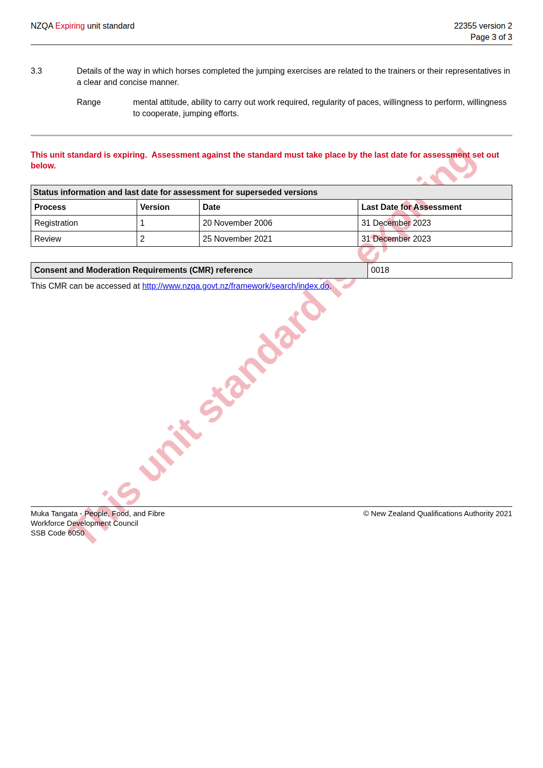This unit standard is expiring
NZQA Expiring unit standard
22355 version 2
Page 3 of 3
3.3
Details of the way in which horses completed the jumping exercises are related to the trainers or their representatives in a clear and concise manner.
Range
mental attitude, ability to carry out work required, regularity of paces, willingness to perform, willingness to cooperate, jumping efforts.
This unit standard is expiring. Assessment against the standard must take place by the last date for assessment set out below.
Status information and last date for assessment for superseded versions
| Process | Version | Date | Last Date for Assessment |
| --- | --- | --- | --- |
| Registration | 1 | 20 November 2006 | 31 December 2023 |
| Review | 2 | 25 November 2021 | 31 December 2023 |
| Consent and Moderation Requirements (CMR) reference | 0018 |
This CMR can be accessed at http://www.nzqa.govt.nz/framework/search/index.do.
Muka Tangata - People, Food, and Fibre
Workforce Development Council
SSB Code 6050
© New Zealand Qualifications Authority 2021